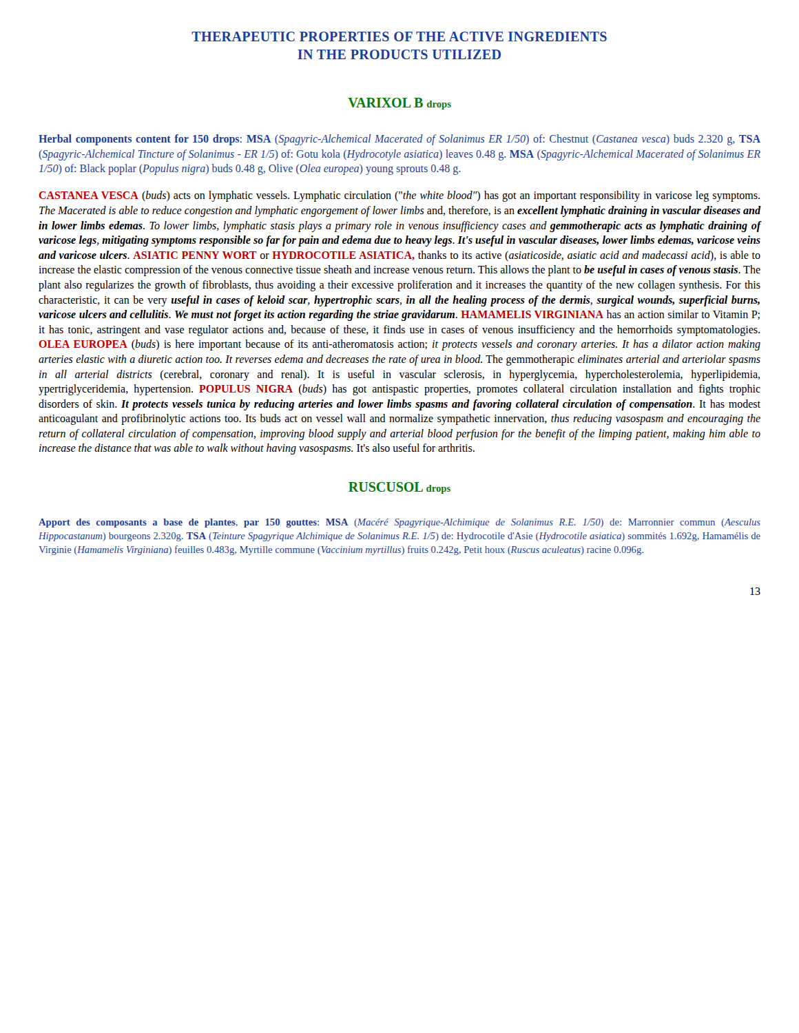THERAPEUTIC PROPERTIES OF THE ACTIVE INGREDIENTS
IN THE PRODUCTS UTILIZED
VARIXOL B drops
Herbal components content for 150 drops: MSA (Spagyric-Alchemical Macerated of Solanimus ER 1/50) of: Chestnut (Castanea vesca) buds 2.320 g, TSA (Spagyric-Alchemical Tincture of Solanimus - ER 1/5) of: Gotu kola (Hydrocotyle asiatica) leaves 0.48 g. MSA (Spagyric-Alchemical Macerated of Solanimus ER 1/50) of: Black poplar (Populus nigra) buds 0.48 g, Olive (Olea europea) young sprouts 0.48 g.
CASTANEA VESCA (buds) acts on lymphatic vessels. Lymphatic circulation ("the white blood") has got an important responsibility in varicose leg symptoms. The Macerated is able to reduce congestion and lymphatic engorgement of lower limbs and, therefore, is an excellent lymphatic draining in vascular diseases and in lower limbs edemas. To lower limbs, lymphatic stasis plays a primary role in venous insufficiency cases and gemmotherapic acts as lymphatic draining of varicose legs, mitigating symptoms responsible so far for pain and edema due to heavy legs. It's useful in vascular diseases, lower limbs edemas, varicose veins and varicose ulcers. ASIATIC PENNY WORT or HYDROCOTILE ASIATICA, thanks to its active (asiaticoside, asiatic acid and madecassi acid), is able to increase the elastic compression of the venous connective tissue sheath and increase venous return. This allows the plant to be useful in cases of venous stasis. The plant also regularizes the growth of fibroblasts, thus avoiding a their excessive proliferation and it increases the quantity of the new collagen synthesis. For this characteristic, it can be very useful in cases of keloid scar, hypertrophic scars, in all the healing process of the dermis, surgical wounds, superficial burns, varicose ulcers and cellulitis. We must not forget its action regarding the striae gravidarum. HAMAMELIS VIRGINIANA has an action similar to Vitamin P; it has tonic, astringent and vase regulator actions and, because of these, it finds use in cases of venous insufficiency and the hemorrhoids symptomatologies. OLEA EUROPEA (buds) is here important because of its anti-atheromatosis action; it protects vessels and coronary arteries. It has a dilator action making arteries elastic with a diuretic action too. It reverses edema and decreases the rate of urea in blood. The gemmotherapic eliminates arterial and arteriolar spasms in all arterial districts (cerebral, coronary and renal). It is useful in vascular sclerosis, in hyperglycemia, hypercholesterolemia, hyperlipidemia, ypertriglyceridemia, hypertension. POPULUS NIGRA (buds) has got antispastic properties, promotes collateral circulation installation and fights trophic disorders of skin. It protects vessels tunica by reducing arteries and lower limbs spasms and favoring collateral circulation of compensation. It has modest anticoagulant and profibrinolytic actions too. Its buds act on vessel wall and normalize sympathetic innervation, thus reducing vasospasm and encouraging the return of collateral circulation of compensation, improving blood supply and arterial blood perfusion for the benefit of the limping patient, making him able to increase the distance that was able to walk without having vasospasms. It's also useful for arthritis.
RUSCUSOL drops
Apport des composants a base de plantes, par 150 gouttes: MSA (Macéré Spagyrique-Alchimique de Solanimus R.E. 1/50) de: Marronnier commun (Aesculus Hippocastanum) bourgeons 2.320g. TSA (Teinture Spagyrique Alchimique de Solanimus R.E. 1/5) de: Hydrocotile d'Asie (Hydrocotile asiatica) sommités 1.692g, Hamamélis de Virginie (Hamamelis Virginiana) feuilles 0.483g, Myrtille commune (Vaccinium myrtillus) fruits 0.242g, Petit houx (Ruscus aculeatus) racine 0.096g.
13